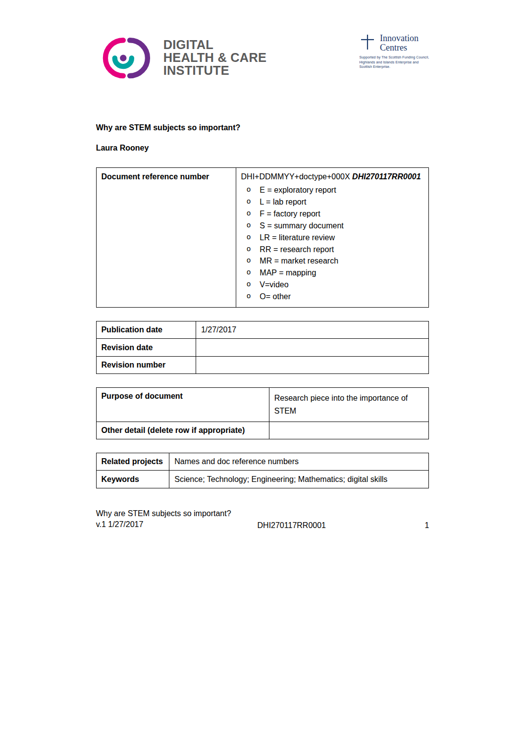DIGITAL
HEALTH & CARE
INSTITUTE
Innovation
Centres
Supported by The Scottish Funding Council,
Highlands and Islands Enterprise and
Scottish Enterprise.
Why are STEM subjects so important?
Laura Rooney
| Document reference number | DHI+DDMMYY+doctype+000X DHI270117RR0001 E = exploratory report L = lab report F = factory report S = summary document LR = literature review RR = research report MR = market research MAP = mapping V=video O= other |
| Publication date | 1/27/2017 |
| Revision date | |
| Revision number | |
| Purpose of document | Research piece into the importance of STEM |
| Other detail (delete row if appropriate) | |
| Related projects | Names and doc reference numbers |
| Keywords | Science; Technology; Engineering; Mathematics; digital skills |
Why are STEM subjects so important?
v.1 1/27/2017
DHI270117RR0001
1